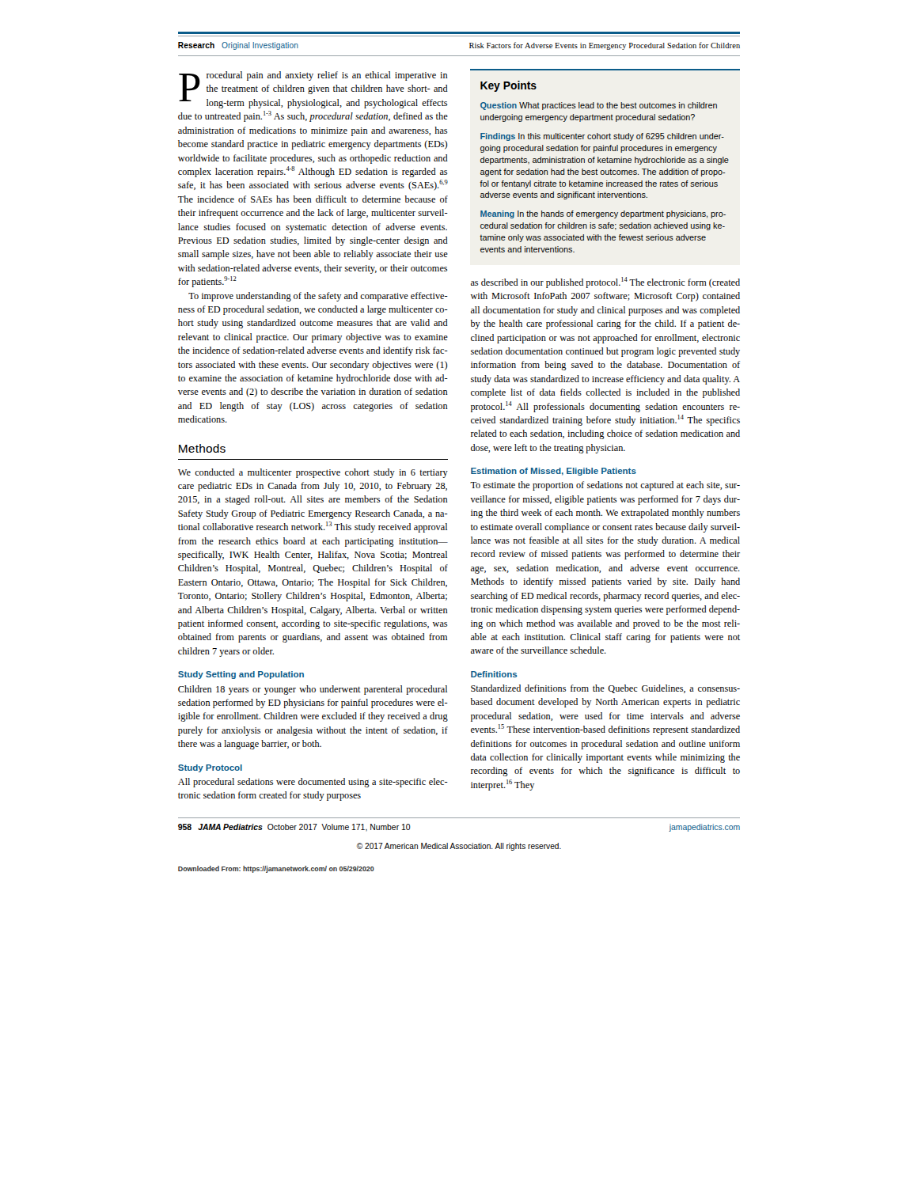Research Original Investigation
Risk Factors for Adverse Events in Emergency Procedural Sedation for Children
Procedural pain and anxiety relief is an ethical imperative in the treatment of children given that children have short- and long-term physical, physiological, and psychological effects due to untreated pain.1-3 As such, procedural sedation, defined as the administration of medications to minimize pain and awareness, has become standard practice in pediatric emergency departments (EDs) worldwide to facilitate procedures, such as orthopedic reduction and complex laceration repairs.4-8 Although ED sedation is regarded as safe, it has been associated with serious adverse events (SAEs).6,9 The incidence of SAEs has been difficult to determine because of their infrequent occurrence and the lack of large, multicenter surveillance studies focused on systematic detection of adverse events. Previous ED sedation studies, limited by single-center design and small sample sizes, have not been able to reliably associate their use with sedation-related adverse events, their severity, or their outcomes for patients.9-12
To improve understanding of the safety and comparative effectiveness of ED procedural sedation, we conducted a large multicenter cohort study using standardized outcome measures that are valid and relevant to clinical practice. Our primary objective was to examine the incidence of sedation-related adverse events and identify risk factors associated with these events. Our secondary objectives were (1) to examine the association of ketamine hydrochloride dose with adverse events and (2) to describe the variation in duration of sedation and ED length of stay (LOS) across categories of sedation medications.
Methods
We conducted a multicenter prospective cohort study in 6 tertiary care pediatric EDs in Canada from July 10, 2010, to February 28, 2015, in a staged roll-out. All sites are members of the Sedation Safety Study Group of Pediatric Emergency Research Canada, a national collaborative research network.13 This study received approval from the research ethics board at each participating institution—specifically, IWK Health Center, Halifax, Nova Scotia; Montreal Children’s Hospital, Montreal, Quebec; Children’s Hospital of Eastern Ontario, Ottawa, Ontario; The Hospital for Sick Children, Toronto, Ontario; Stollery Children’s Hospital, Edmonton, Alberta; and Alberta Children’s Hospital, Calgary, Alberta. Verbal or written patient informed consent, according to site-specific regulations, was obtained from parents or guardians, and assent was obtained from children 7 years or older.
Study Setting and Population
Children 18 years or younger who underwent parenteral procedural sedation performed by ED physicians for painful procedures were eligible for enrollment. Children were excluded if they received a drug purely for anxiolysis or analgesia without the intent of sedation, if there was a language barrier, or both.
Study Protocol
All procedural sedations were documented using a site-specific electronic sedation form created for study purposes
Key Points
Question What practices lead to the best outcomes in children undergoing emergency department procedural sedation?
Findings In this multicenter cohort study of 6295 children undergoing procedural sedation for painful procedures in emergency departments, administration of ketamine hydrochloride as a single agent for sedation had the best outcomes. The addition of propofol or fentanyl citrate to ketamine increased the rates of serious adverse events and significant interventions.
Meaning In the hands of emergency department physicians, procedural sedation for children is safe; sedation achieved using ketamine only was associated with the fewest serious adverse events and interventions.
as described in our published protocol.14 The electronic form (created with Microsoft InfoPath 2007 software; Microsoft Corp) contained all documentation for study and clinical purposes and was completed by the health care professional caring for the child. If a patient declined participation or was not approached for enrollment, electronic sedation documentation continued but program logic prevented study information from being saved to the database. Documentation of study data was standardized to increase efficiency and data quality. A complete list of data fields collected is included in the published protocol.14 All professionals documenting sedation encounters received standardized training before study initiation.14 The specifics related to each sedation, including choice of sedation medication and dose, were left to the treating physician.
Estimation of Missed, Eligible Patients
To estimate the proportion of sedations not captured at each site, surveillance for missed, eligible patients was performed for 7 days during the third week of each month. We extrapolated monthly numbers to estimate overall compliance or consent rates because daily surveillance was not feasible at all sites for the study duration. A medical record review of missed patients was performed to determine their age, sex, sedation medication, and adverse event occurrence. Methods to identify missed patients varied by site. Daily hand searching of ED medical records, pharmacy record queries, and electronic medication dispensing system queries were performed depending on which method was available and proved to be the most reliable at each institution. Clinical staff caring for patients were not aware of the surveillance schedule.
Definitions
Standardized definitions from the Quebec Guidelines, a consensus-based document developed by North American experts in pediatric procedural sedation, were used for time intervals and adverse events.15 These intervention-based definitions represent standardized definitions for outcomes in procedural sedation and outline uniform data collection for clinically important events while minimizing the recording of events for which the significance is difficult to interpret.16 They
958 JAMA Pediatrics October 2017 Volume 171, Number 10
jamapediatrics.com
© 2017 American Medical Association. All rights reserved.
Downloaded From: https://jamanetwork.com/ on 05/29/2020